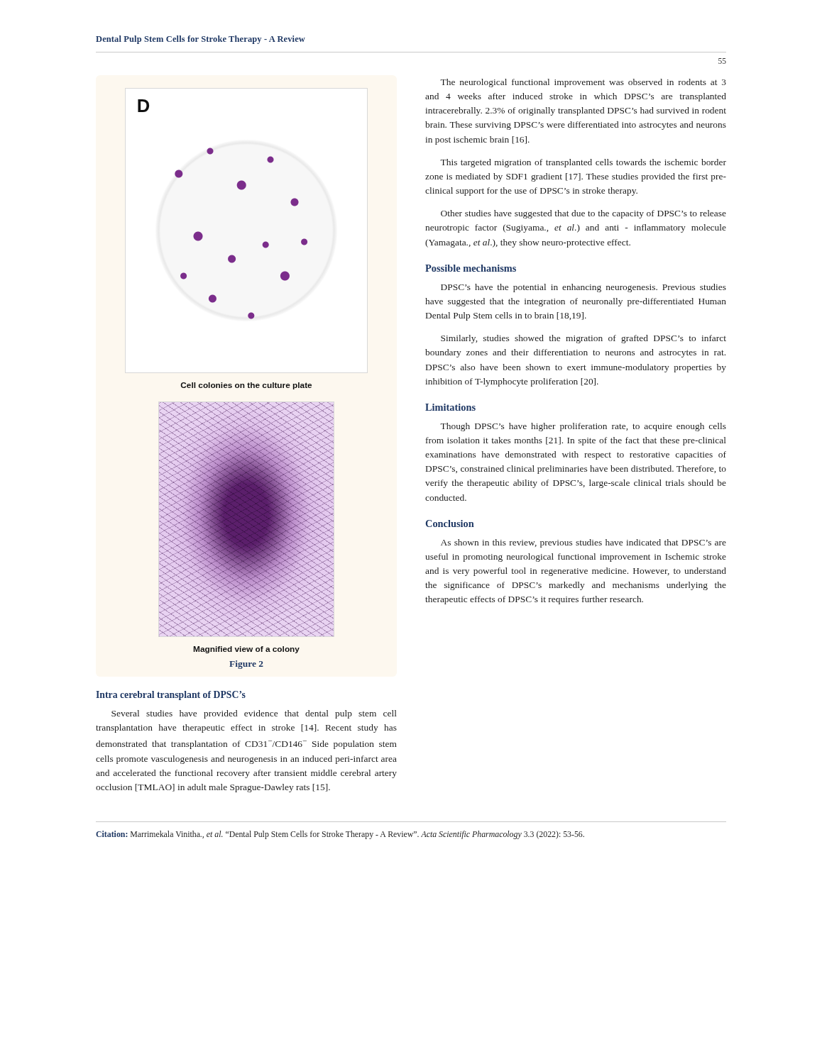Dental Pulp Stem Cells for Stroke Therapy - A Review
55
Cell colonies on the culture plate
Magnified view of a colony
Figure 2
Intra cerebral transplant of DPSC’s
Several studies have provided evidence that dental pulp stem cell transplantation have therapeutic effect in stroke [14]. Recent study has demonstrated that transplantation of CD31−/CD146− Side population stem cells promote vasculogenesis and neurogenesis in an induced peri-infarct area and accelerated the functional recovery after transient middle cerebral artery occlusion [TMLAO] in adult male Sprague-Dawley rats [15].
The neurological functional improvement was observed in rodents at 3 and 4 weeks after induced stroke in which DPSC’s are transplanted intracerebrally. 2.3% of originally transplanted DPSC’s had survived in rodent brain. These surviving DPSC’s were differentiated into astrocytes and neurons in post ischemic brain [16].
This targeted migration of transplanted cells towards the ischemic border zone is mediated by SDF1 gradient [17]. These studies provided the first pre-clinical support for the use of DPSC’s in stroke therapy.
Other studies have suggested that due to the capacity of DPSC’s to release neurotropic factor (Sugiyama., et al.) and anti - inflammatory molecule (Yamagata., et al.), they show neuro-protective effect.
Possible mechanisms
DPSC’s have the potential in enhancing neurogenesis. Previous studies have suggested that the integration of neuronally pre-differentiated Human Dental Pulp Stem cells in to brain [18,19].
Similarly, studies showed the migration of grafted DPSC’s to infarct boundary zones and their differentiation to neurons and astrocytes in rat. DPSC’s also have been shown to exert immune-modulatory properties by inhibition of T-lymphocyte proliferation [20].
Limitations
Though DPSC’s have higher proliferation rate, to acquire enough cells from isolation it takes months [21]. In spite of the fact that these pre-clinical examinations have demonstrated with respect to restorative capacities of DPSC’s, constrained clinical preliminaries have been distributed. Therefore, to verify the therapeutic ability of DPSC’s, large-scale clinical trials should be conducted.
Conclusion
As shown in this review, previous studies have indicated that DPSC’s are useful in promoting neurological functional improvement in Ischemic stroke and is very powerful tool in regenerative medicine. However, to understand the significance of DPSC’s markedly and mechanisms underlying the therapeutic effects of DPSC’s it requires further research.
Citation: Marrimekala Vinitha., et al. “Dental Pulp Stem Cells for Stroke Therapy - A Review”. Acta Scientific Pharmacology 3.3 (2022): 53-56.